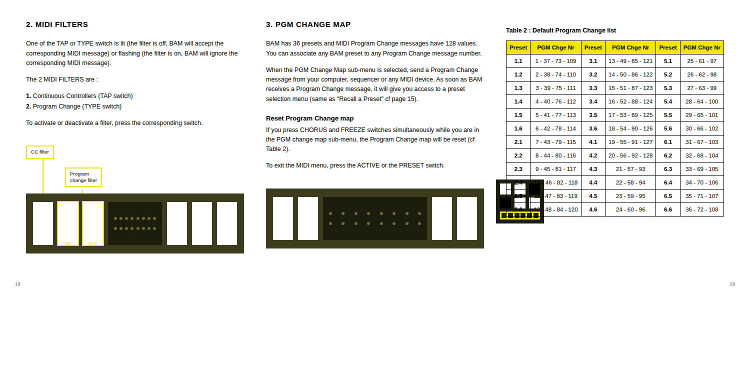2. MIDI Filters
One of the TAP or TYPE switch is lit (the filter is off, BAM will accept the corresponding MIDI message) or flashing (the filter is on, BAM will ignore the corresponding MIDI message).
The 2 MIDI FILTERS are :
1. Continuous Controllers (TAP switch)
2. Program Change (TYPE switch)
To activate or deactivate a filter, press the corresponding switch.
CC filter
Program
change filter
tap
type
18
3. PGM Change Map
BAM has 36 presets and MIDI Program Change messages have 128 values. You can associate any BAM preset to any Program Change message number.
When the PGM Change Map sub-menu is selected, send a Program Change message from your computer, sequencer or any MIDI device. As soon as BAM receives a Program Change message, it will give you access to a preset selection menu (same as “Recall a Preset” cf page 15).
Reset Program Change map
If you press CHORUS and FREEZE switches simultaneously while you are in the PGM change map sub-menu, the Program Change map will be reset (cf Table 2).
To exit the MIDI menu, press the ACTIVE or the PRESET switch.
Table 2 : Default Program Change list
| Preset | PGM Chge Nr | Preset | PGM Chge Nr | Preset | PGM Chge Nr |
| --- | --- | --- | --- | --- | --- |
| 1.1 | 1 - 37 - 73 - 109 | 3.1 | 13 - 49 - 85 - 121 | 5.1 | 25 - 61 - 97 |
| 1.2 | 2 - 38 - 74 - 110 | 3.2 | 14 - 50 - 86 - 122 | 5.2 | 26 - 62 - 98 |
| 1.3 | 3 - 39 - 75 - 111 | 3.3 | 15 - 51 - 87 - 123 | 5.3 | 27 - 63 - 99 |
| 1.4 | 4 - 40 - 76 - 112 | 3.4 | 16 - 52 - 88 - 124 | 5.4 | 28 - 64 - 100 |
| 1.5 | 5 - 41 - 77 - 113 | 3.5 | 17 - 53 - 89 - 125 | 5.5 | 29 - 65 - 101 |
| 1.6 | 6 - 42 - 78 - 114 | 3.6 | 18 - 54 - 90 - 126 | 5.6 | 30 - 66 - 102 |
| 2.1 | 7 - 43 - 79 - 115 | 4.1 | 19 - 55 - 91 - 127 | 6.1 | 31 - 67 - 103 |
| 2.2 | 8 - 44 - 80 - 116 | 4.2 | 20 - 56 - 92 - 128 | 6.2 | 32 - 68 - 104 |
| 2.3 | 9 - 45 - 81 - 117 | 4.3 | 21 - 57 - 93 | 6.3 | 33 - 69 - 105 |
| 2.4 | 10 - 46 - 82 - 118 | 4.4 | 22 - 58 - 94 | 6.4 | 34 - 70 - 106 |
| 2.5 | 11 - 47 - 83 - 119 | 4.5 | 23 - 59 - 95 | 6.5 | 35 - 71 - 107 |
| 2.6 | 12 - 48 - 84 - 120 | 4.6 | 24 - 60 - 96 | 6.6 | 36 - 72 - 108 |
19